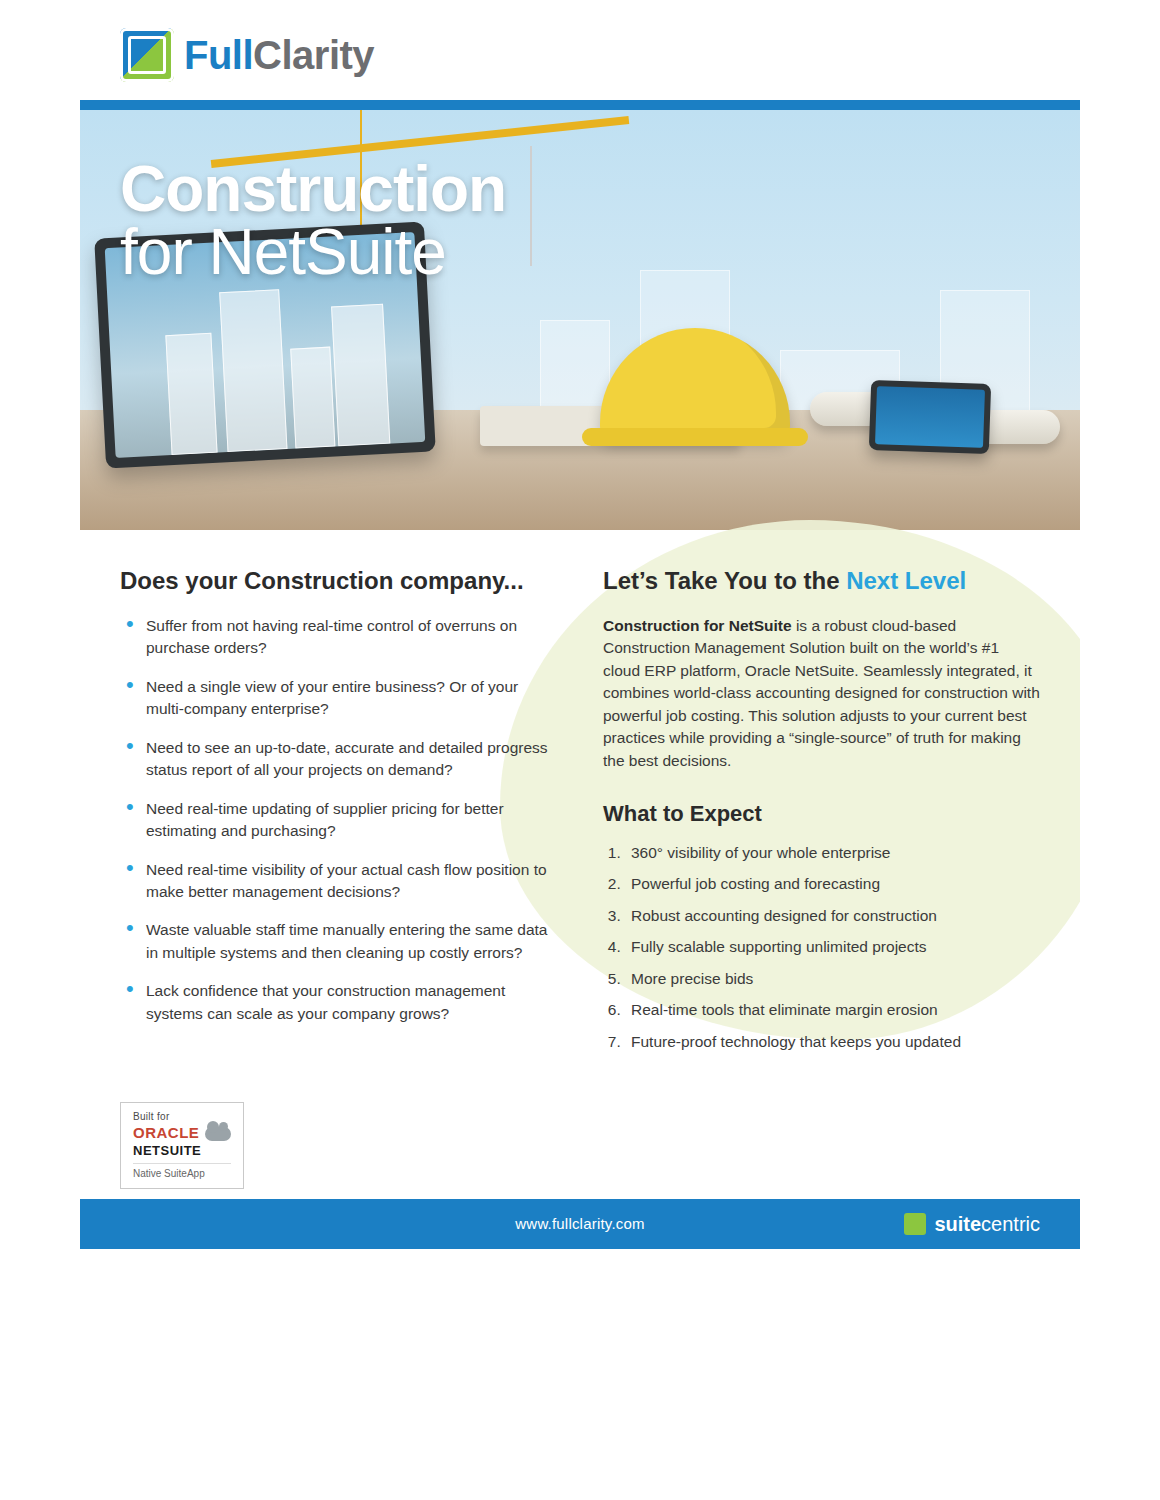Full Clarity
Constructionfor NetSuite
Does your Construction company...
Suffer from not having real-time control of overruns on purchase orders?
Need a single view of your entire business? Or of your multi-company enterprise?
Need to see an up-to-date, accurate and detailed progress status report of all your projects on demand?
Need real-time updating of supplier pricing for better estimating and purchasing?
Need real-time visibility of your actual cash flow position to make better management decisions?
Waste valuable staff time manually entering the same data in multiple systems and then cleaning up costly errors?
Lack confidence that your construction management systems can scale as your company grows?
Let’s Take You to the Next Level
Construction for NetSuite is a robust cloud-based Construction Management Solution built on the world’s #1 cloud ERP platform, Oracle NetSuite. Seamlessly integrated, it combines world-class accounting designed for construction with powerful job costing. This solution adjusts to your current best practices while providing a “single-source” of truth for making the best decisions.
What to Expect
360° visibility of your whole enterprise
Powerful job costing and forecasting
Robust accounting designed for construction
Fully scalable supporting unlimited projects
More precise bids
Real-time tools that eliminate margin erosion
Future-proof technology that keeps you updated
Built for
ORACLE
NETSUITE
Native SuiteApp
www.fullclarity.com
suitecentric